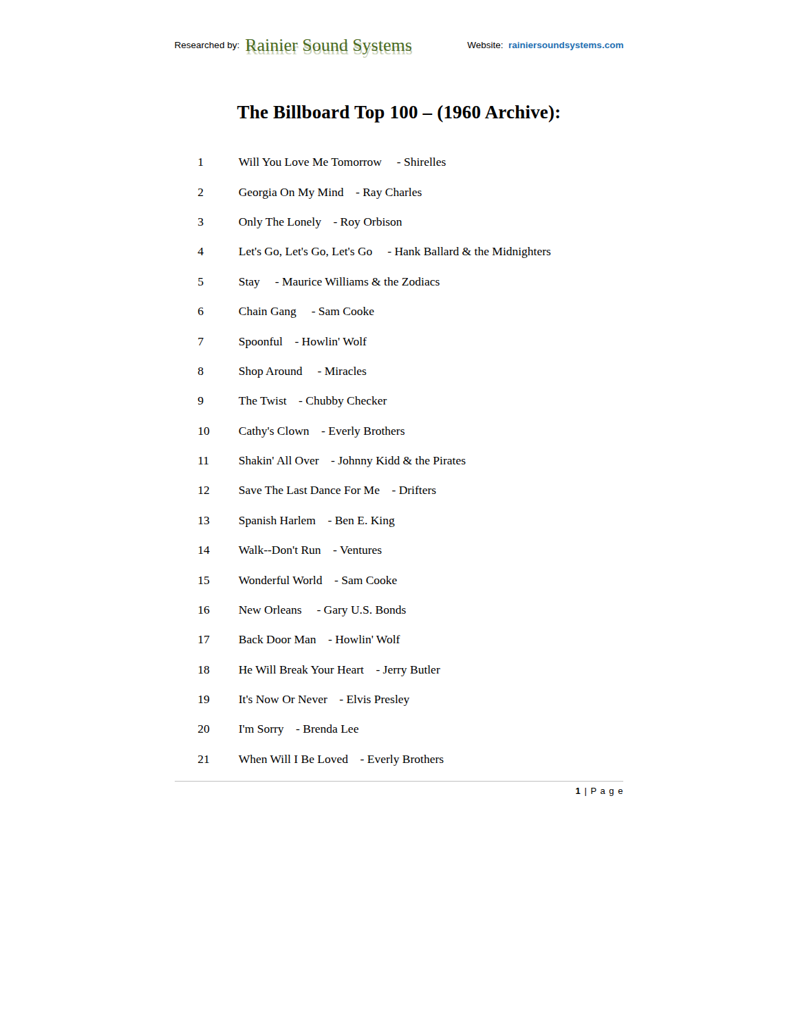Researched by: Rainier Sound Systems Rainier Sound Systems
Website: rainiersoundsystems.com
The Billboard Top 100 – (1960 Archive):
1 Will You Love Me Tomorrow - Shirelles
2 Georgia On My Mind - Ray Charles
3 Only The Lonely - Roy Orbison
4 Let's Go, Let's Go, Let's Go - Hank Ballard & the Midnighters
5 Stay - Maurice Williams & the Zodiacs
6 Chain Gang - Sam Cooke
7 Spoonful - Howlin' Wolf
8 Shop Around - Miracles
9 The Twist - Chubby Checker
10 Cathy's Clown - Everly Brothers
11 Shakin' All Over - Johnny Kidd & the Pirates
12 Save The Last Dance For Me - Drifters
13 Spanish Harlem - Ben E. King
14 Walk--Don't Run - Ventures
15 Wonderful World - Sam Cooke
16 New Orleans - Gary U.S. Bonds
17 Back Door Man - Howlin' Wolf
18 He Will Break Your Heart - Jerry Butler
19 It's Now Or Never - Elvis Presley
20 I'm Sorry - Brenda Lee
21 When Will I Be Loved - Everly Brothers
1 | P a g e